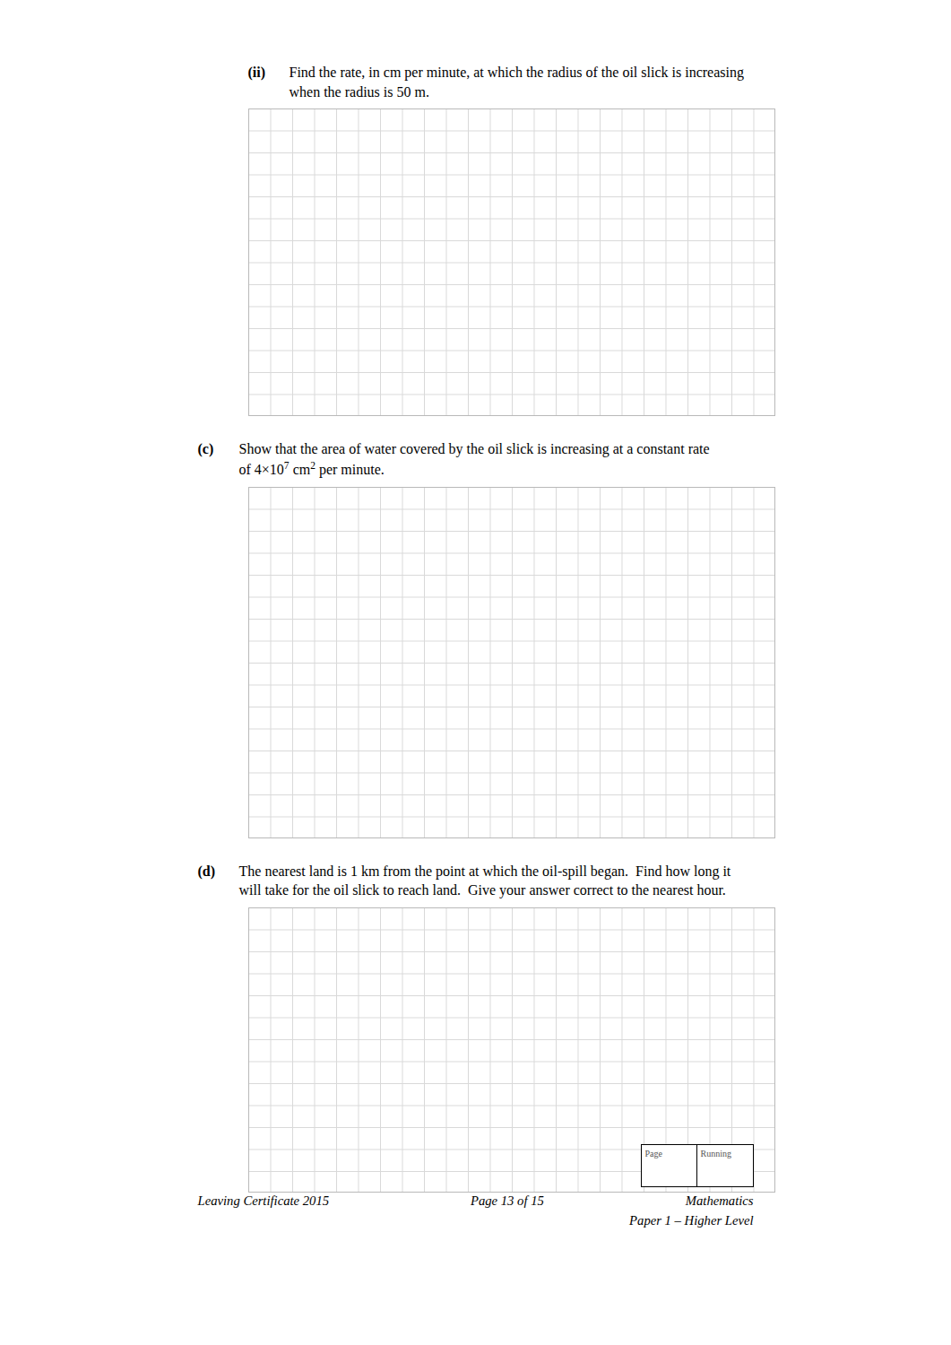(ii)
Find the rate, in cm per minute, at which the radius of the oil slick is increasing when the radius is 50 m.
(c)
Show that the area of water covered by the oil slick is increasing at a constant rate of 4×107 cm2 per minute.
(d)
The nearest land is 1 km from the point at which the oil-spill began. Find how long it will take for the oil slick to reach land. Give your answer correct to the nearest hour.
Page
Running
Leaving Certificate 2015 Page 13 of 15 Mathematics
Paper 1 – Higher Level